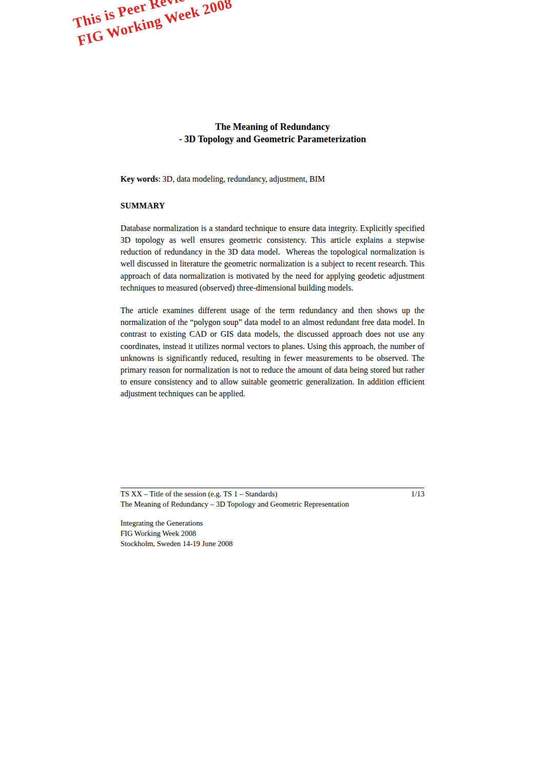This is Peer Reviewed Paper FIG Working Week 2008
The Meaning of Redundancy - 3D Topology and Geometric Parameterization
Key words: 3D, data modeling, redundancy, adjustment, BIM
SUMMARY
Database normalization is a standard technique to ensure data integrity. Explicitly specified 3D topology as well ensures geometric consistency. This article explains a stepwise reduction of redundancy in the 3D data model. Whereas the topological normalization is well discussed in literature the geometric normalization is a subject to recent research. This approach of data normalization is motivated by the need for applying geodetic adjustment techniques to measured (observed) three-dimensional building models.
The article examines different usage of the term redundancy and then shows up the normalization of the “polygon soup” data model to an almost redundant free data model. In contrast to existing CAD or GIS data models, the discussed approach does not use any coordinates, instead it utilizes normal vectors to planes. Using this approach, the number of unknowns is significantly reduced, resulting in fewer measurements to be observed. The primary reason for normalization is not to reduce the amount of data being stored but rather to ensure consistency and to allow suitable geometric generalization. In addition efficient adjustment techniques can be applied.
TS XX – Title of the session (e.g. TS 1 – Standards)
The Meaning of Redundancy – 3D Topology and Geometric Representation
1/13
Integrating the Generations
FIG Working Week 2008
Stockholm, Sweden 14-19 June 2008